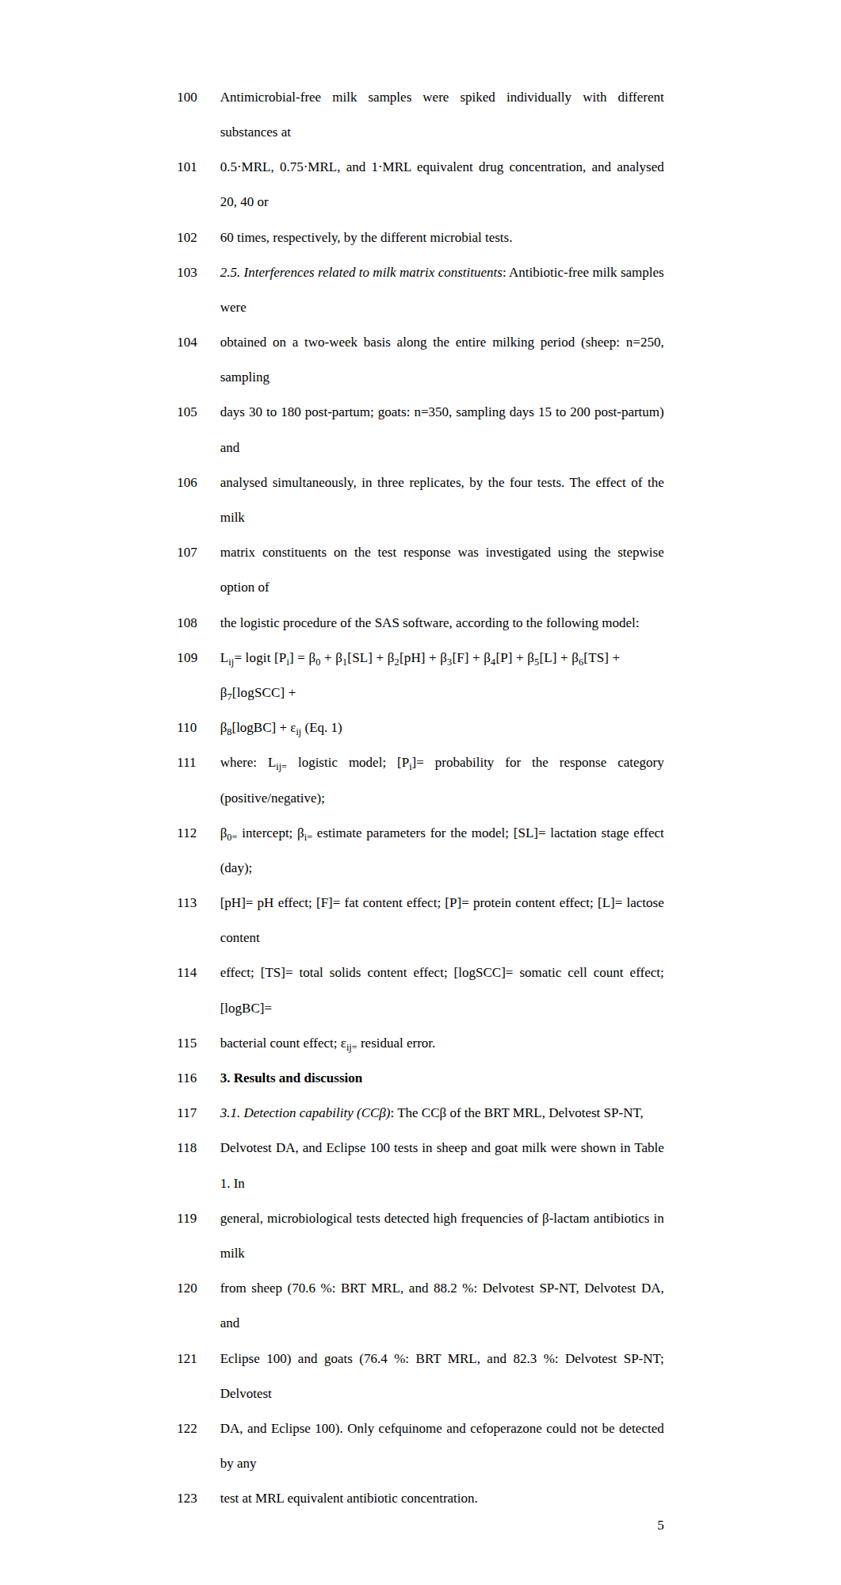Antimicrobial-free milk samples were spiked individually with different substances at
0.5·MRL, 0.75·MRL, and 1·MRL equivalent drug concentration, and analysed 20, 40 or
60 times, respectively, by the different microbial tests.
2.5. Interferences related to milk matrix constituents: Antibiotic-free milk samples were
obtained on a two-week basis along the entire milking period (sheep: n=250, sampling
days 30 to 180 post-partum; goats: n=350, sampling days 15 to 200 post-partum) and
analysed simultaneously, in three replicates, by the four tests. The effect of the milk
matrix constituents on the test response was investigated using the stepwise option of
the logistic procedure of the SAS software, according to the following model:
Lij= logit [Pi] = β0 + β1[SL] + β2[pH] + β3[F] + β4[P] + β5[L] + β6[TS] + β7[logSCC] +
β8[logBC] + εij (Eq. 1)
where: Lij= logistic model; [Pi]= probability for the response category (positive/negative);
β0= intercept; βi= estimate parameters for the model; [SL]= lactation stage effect (day);
[pH]= pH effect; [F]= fat content effect; [P]= protein content effect; [L]= lactose content
effect; [TS]= total solids content effect; [logSCC]= somatic cell count effect; [logBC]=
bacterial count effect; εij= residual error.
3. Results and discussion
3.1. Detection capability (CCβ): The CCβ of the BRT MRL, Delvotest SP-NT,
Delvotest DA, and Eclipse 100 tests in sheep and goat milk were shown in Table 1. In
general, microbiological tests detected high frequencies of β-lactam antibiotics in milk
from sheep (70.6 %: BRT MRL, and 88.2 %: Delvotest SP-NT, Delvotest DA, and
Eclipse 100) and goats (76.4 %: BRT MRL, and 82.3 %: Delvotest SP-NT; Delvotest
DA, and Eclipse 100). Only cefquinome and cefoperazone could not be detected by any
test at MRL equivalent antibiotic concentration.
5